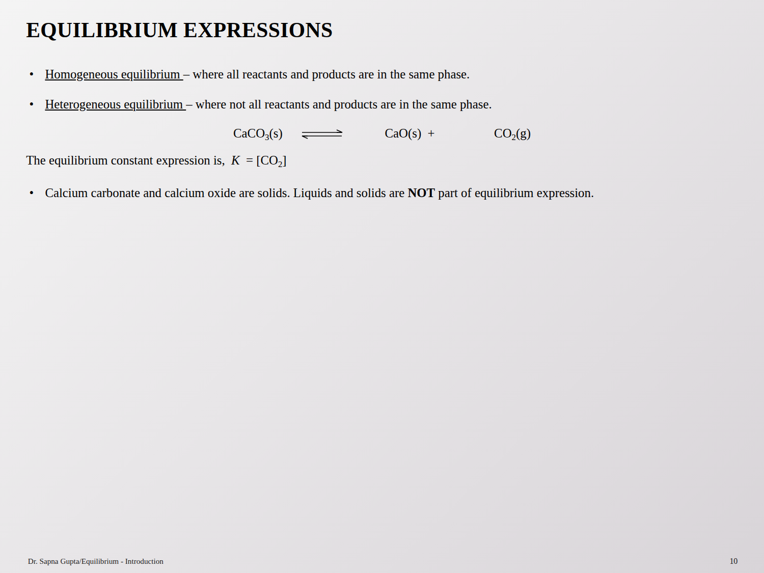EQUILIBRIUM EXPRESSIONS
Homogeneous equilibrium – where all reactants and products are in the same phase.
Heterogeneous equilibrium – where not all reactants and products are in the same phase.
CaCO3(s) CaO(s) + CO2(g)
The equilibrium constant expression is, K = [CO2]
Calcium carbonate and calcium oxide are solids. Liquids and solids are NOT part of equilibrium expression.
Dr. Sapna Gupta/Equilibrium - Introduction 10